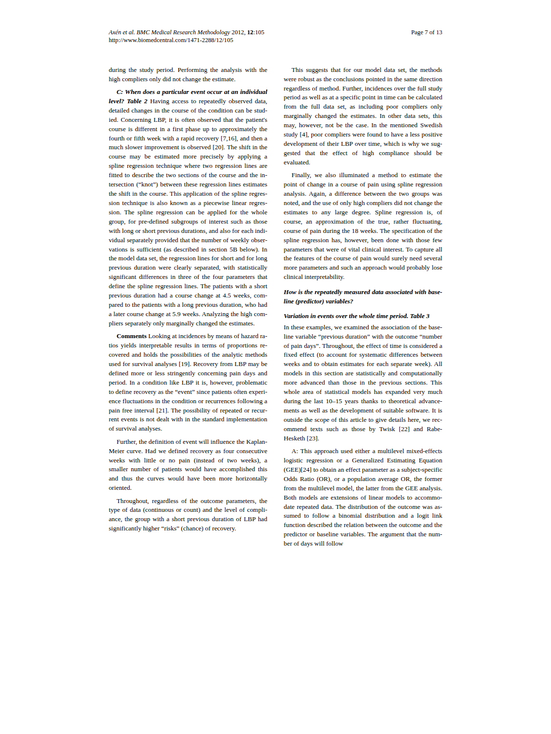Axén et al. BMC Medical Research Methodology 2012, 12:105 http://www.biomedcentral.com/1471-2288/12/105
Page 7 of 13
during the study period. Performing the analysis with the high compliers only did not change the estimate.
C: When does a particular event occur at an individual level? Table 2 Having access to repeatedly observed data, detailed changes in the course of the condition can be studied. Concerning LBP, it is often observed that the patient's course is different in a first phase up to approximately the fourth or fifth week with a rapid recovery [7,16], and then a much slower improvement is observed [20]. The shift in the course may be estimated more precisely by applying a spline regression technique where two regression lines are fitted to describe the two sections of the course and the intersection (“knot”) between these regression lines estimates the shift in the course. This application of the spline regression technique is also known as a piecewise linear regression. The spline regression can be applied for the whole group, for pre-defined subgroups of interest such as those with long or short previous durations, and also for each individual separately provided that the number of weekly observations is sufficient (as described in section 5B below). In the model data set, the regression lines for short and for long previous duration were clearly separated, with statistically significant differences in three of the four parameters that define the spline regression lines. The patients with a short previous duration had a course change at 4.5 weeks, compared to the patients with a long previous duration, who had a later course change at 5.9 weeks. Analyzing the high compliers separately only marginally changed the estimates.
Comments Looking at incidences by means of hazard ratios yields interpretable results in terms of proportions recovered and holds the possibilities of the analytic methods used for survival analyses [19]. Recovery from LBP may be defined more or less stringently concerning pain days and period. In a condition like LBP it is, however, problematic to define recovery as the “event” since patients often experience fluctuations in the condition or recurrences following a pain free interval [21]. The possibility of repeated or recurrent events is not dealt with in the standard implementation of survival analyses.
Further, the definition of event will influence the Kaplan-Meier curve. Had we defined recovery as four consecutive weeks with little or no pain (instead of two weeks), a smaller number of patients would have accomplished this and thus the curves would have been more horizontally oriented.
Throughout, regardless of the outcome parameters, the type of data (continuous or count) and the level of compliance, the group with a short previous duration of LBP had significantly higher “risks” (chance) of recovery.
This suggests that for our model data set, the methods were robust as the conclusions pointed in the same direction regardless of method. Further, incidences over the full study period as well as at a specific point in time can be calculated from the full data set, as including poor compliers only marginally changed the estimates. In other data sets, this may, however, not be the case. In the mentioned Swedish study [4], poor compliers were found to have a less positive development of their LBP over time, which is why we suggested that the effect of high compliance should be evaluated.
Finally, we also illuminated a method to estimate the point of change in a course of pain using spline regression analysis. Again, a difference between the two groups was noted, and the use of only high compliers did not change the estimates to any large degree. Spline regression is, of course, an approximation of the true, rather fluctuating, course of pain during the 18 weeks. The specification of the spline regression has, however, been done with those few parameters that were of vital clinical interest. To capture all the features of the course of pain would surely need several more parameters and such an approach would probably lose clinical interpretability.
How is the repeatedly measured data associated with baseline (predictor) variables?
Variation in events over the whole time period. Table 3
In these examples, we examined the association of the baseline variable “previous duration” with the outcome “number of pain days”. Throughout, the effect of time is considered a fixed effect (to account for systematic differences between weeks and to obtain estimates for each separate week). All models in this section are statistically and computationally more advanced than those in the previous sections. This whole area of statistical models has expanded very much during the last 10–15 years thanks to theoretical advancements as well as the development of suitable software. It is outside the scope of this article to give details here, we recommend texts such as those by Twisk [22] and Rabe-Hesketh [23].
A: This approach used either a multilevel mixed-effects logistic regression or a Generalized Estimating Equation (GEE)[24] to obtain an effect parameter as a subject-specific Odds Ratio (OR), or a population average OR, the former from the multilevel model, the latter from the GEE analysis. Both models are extensions of linear models to accommodate repeated data. The distribution of the outcome was assumed to follow a binomial distribution and a logit link function described the relation between the outcome and the predictor or baseline variables. The argument that the number of days will follow